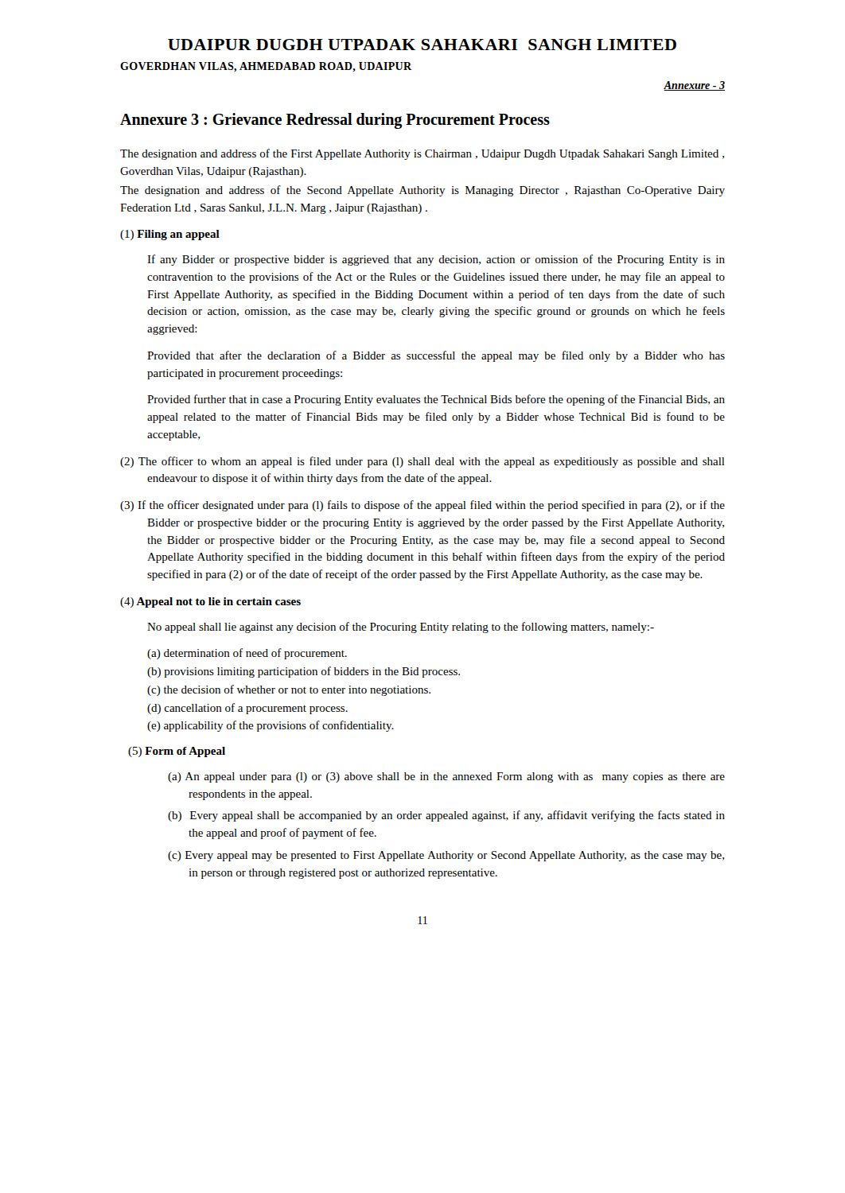Udaipur Dugdh Utpadak Sahakari Sangh Limited
Goverdhan Vilas, Ahmedabad Road, Udaipur
Annexure - 3
Annexure 3 : Grievance Redressal during Procurement Process
The designation and address of the First Appellate Authority is Chairman , Udaipur Dugdh Utpadak Sahakari Sangh Limited , Goverdhan Vilas, Udaipur (Rajasthan).
The designation and address of the Second Appellate Authority is Managing Director , Rajasthan Co-Operative Dairy Federation Ltd , Saras Sankul, J.L.N. Marg , Jaipur (Rajasthan) .
(1) Filing an appeal
If any Bidder or prospective bidder is aggrieved that any decision, action or omission of the Procuring Entity is in contravention to the provisions of the Act or the Rules or the Guidelines issued there under, he may file an appeal to First Appellate Authority, as specified in the Bidding Document within a period of ten days from the date of such decision or action, omission, as the case may be, clearly giving the specific ground or grounds on which he feels aggrieved:
Provided that after the declaration of a Bidder as successful the appeal may be filed only by a Bidder who has participated in procurement proceedings:
Provided further that in case a Procuring Entity evaluates the Technical Bids before the opening of the Financial Bids, an appeal related to the matter of Financial Bids may be filed only by a Bidder whose Technical Bid is found to be acceptable,
(2) The officer to whom an appeal is filed under para (l) shall deal with the appeal as expeditiously as possible and shall endeavour to dispose it of within thirty days from the date of the appeal.
(3) If the officer designated under para (l) fails to dispose of the appeal filed within the period specified in para (2), or if the Bidder or prospective bidder or the procuring Entity is aggrieved by the order passed by the First Appellate Authority, the Bidder or prospective bidder or the Procuring Entity, as the case may be, may file a second appeal to Second Appellate Authority specified in the bidding document in this behalf within fifteen days from the expiry of the period specified in para (2) or of the date of receipt of the order passed by the First Appellate Authority, as the case may be.
(4) Appeal not to lie in certain cases
No appeal shall lie against any decision of the Procuring Entity relating to the following matters, namely:-
(a) determination of need of procurement.
(b) provisions limiting participation of bidders in the Bid process.
(c) the decision of whether or not to enter into negotiations.
(d) cancellation of a procurement process.
(e) applicability of the provisions of confidentiality.
(5) Form of Appeal
(a) An appeal under para (l) or (3) above shall be in the annexed Form along with as many copies as there are respondents in the appeal.
(b) Every appeal shall be accompanied by an order appealed against, if any, affidavit verifying the facts stated in the appeal and proof of payment of fee.
(c) Every appeal may be presented to First Appellate Authority or Second Appellate Authority, as the case may be, in person or through registered post or authorized representative.
11